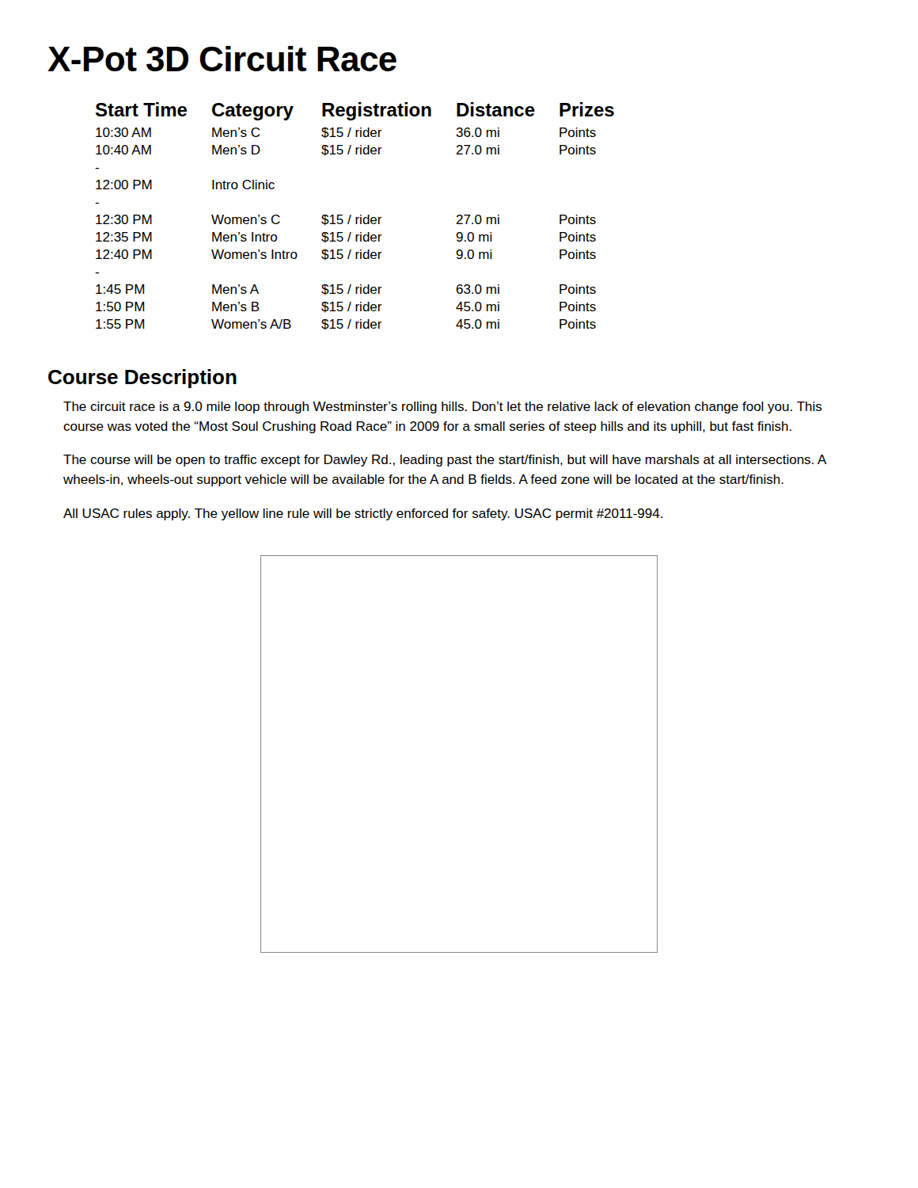X-Pot 3D Circuit Race
| Start Time | Category | Registration | Distance | Prizes |
| --- | --- | --- | --- | --- |
| 10:30 AM | Men’s C | $15 / rider | 36.0 mi | Points |
| 10:40 AM | Men’s D | $15 / rider | 27.0 mi | Points |
| - |
| 12:00 PM | Intro Clinic | | | |
| - |
| 12:30 PM | Women’s C | $15 / rider | 27.0 mi | Points |
| 12:35 PM | Men’s Intro | $15 / rider | 9.0 mi | Points |
| 12:40 PM | Women’s Intro | $15 / rider | 9.0 mi | Points |
| - |
| 1:45 PM | Men’s A | $15 / rider | 63.0 mi | Points |
| 1:50 PM | Men’s B | $15 / rider | 45.0 mi | Points |
| 1:55 PM | Women’s A/B | $15 / rider | 45.0 mi | Points |
Course Description
The circuit race is a 9.0 mile loop through Westminster’s rolling hills. Don’t let the relative lack of elevation change fool you. This course was voted the “Most Soul Crushing Road Race” in 2009 for a small series of steep hills and its uphill, but fast finish.
The course will be open to traffic except for Dawley Rd., leading past the start/finish, but will have marshals at all intersections. A wheels-in, wheels-out support vehicle will be available for the A and B fields. A feed zone will be located at the start/finish.
All USAC rules apply. The yellow line rule will be strictly enforced for safety. USAC permit #2011-994.